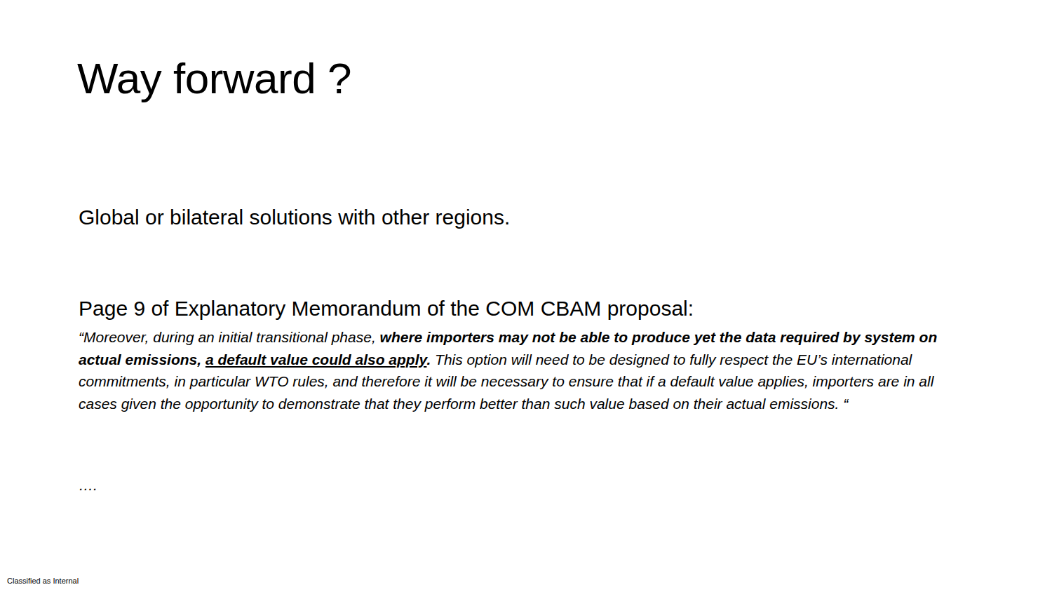Way forward ?
Global or bilateral solutions with other regions.
Page 9 of Explanatory Memorandum of the COM CBAM proposal:
“Moreover, during an initial transitional phase, where importers may not be able to produce yet the data required by system on actual emissions, a default value could also apply. This option will need to be designed to fully respect the EU’s international commitments, in particular WTO rules, and therefore it will be necessary to ensure that if a default value applies, importers are in all cases given the opportunity to demonstrate that they perform better than such value based on their actual emissions. “
….
Classified as Internal